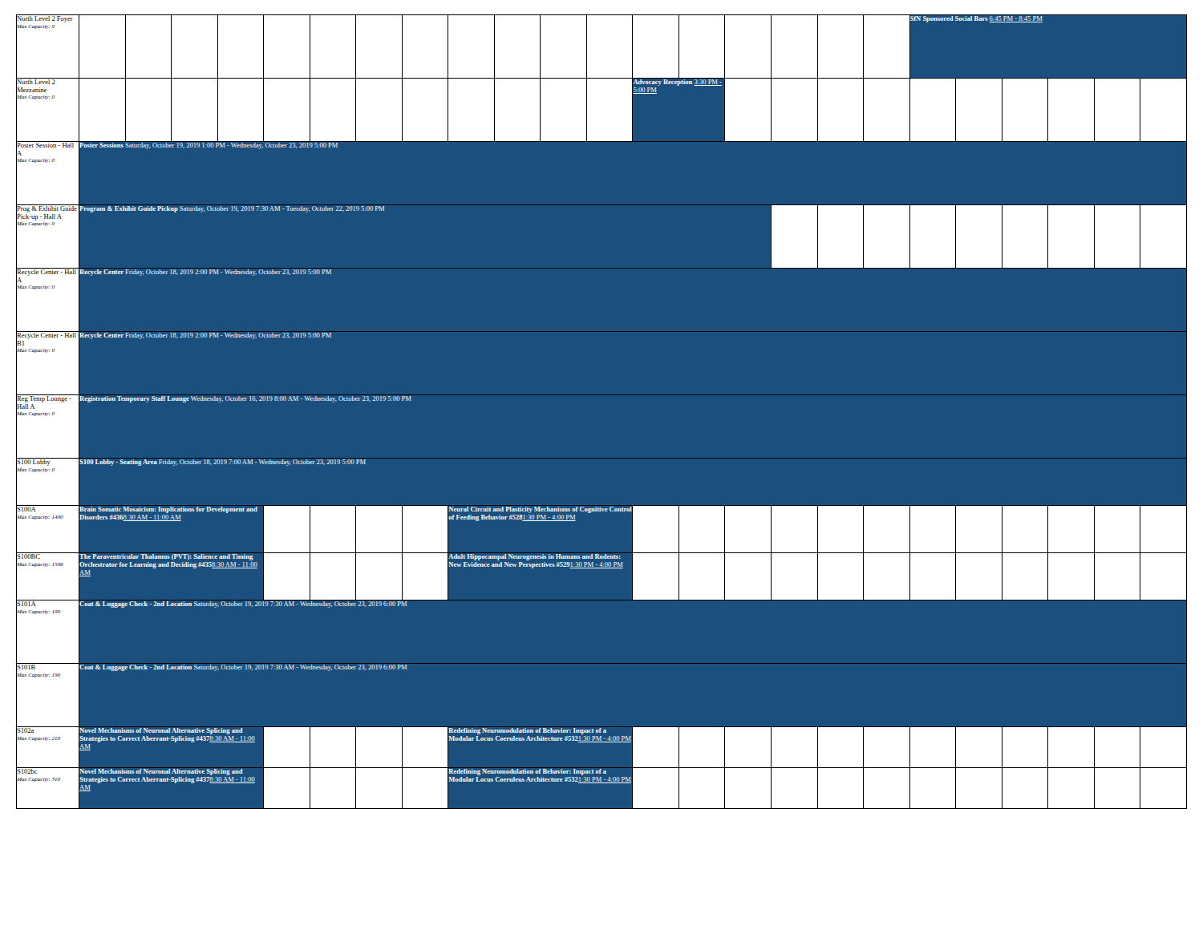| North Level 2 Foyer Max Capacity: 0 | | | | | | | | | | | | | | | | | | | SfN Sponsored Social Bars 6:45 PM - 8:45 PM |
| North Level 2 Mezzanine Max Capacity: 0 | | | | | | | | | | | | | Advocacy Reception 3:30 PM - 5:00 PM | | | | | | | | | | |
| Poster Session - Hall A Max Capacity: 0 | Poster Sessions Saturday, October 19, 2019 1:00 PM - Wednesday, October 23, 2019 5:00 PM |
| Prog & Exhibit Guide Pick-up - Hall A Max Capacity: 0 | Program & Exhibit Guide Pickup Saturday, October 19, 2019 7:30 AM - Tuesday, October 22, 2019 5:00 PM | | | | | | | | | |
| Recycle Center - Hall A Max Capacity: 0 | Recycle Center Friday, October 18, 2019 2:00 PM - Wednesday, October 23, 2019 5:00 PM |
| Recycle Center - Hall B1 Max Capacity: 0 | Recycle Center Friday, October 18, 2019 2:00 PM - Wednesday, October 23, 2019 5:00 PM |
| Reg Temp Lounge - Hall A Max Capacity: 0 | Registration Temporary Staff Lounge Wednesday, October 16, 2019 8:00 AM - Wednesday, October 23, 2019 5:00 PM |
| S100 Lobby Max Capacity: 0 | S100 Lobby - Seating Area Friday, October 18, 2019 7:00 AM - Wednesday, October 23, 2019 5:00 PM |
| S100A Max Capacity: 1490 | Brain Somatic Mosaicism: Implications for Development and Disorders #436 8:30 AM - 11:00 AM | | | | | Neural Circuit and Plasticity Mechanisms of Cognitive Control of Feeding Behavior #528 1:30 PM - 4:00 PM | | | | | | | | | | | | |
| S100BC Max Capacity: 1508 | The Paraventricular Thalamus (PVT): Salience and Timing Orchestrator for Learning and Deciding #435 8:30 AM - 11:00 AM | | | | | Adult Hippocampal Neurogenesis in Humans and Rodents: New Evidence and New Perspectives #529 1:30 PM - 4:00 PM | | | | | | | | | | | | |
| S101A Max Capacity: 190 | Coat & Luggage Check - 2nd Location Saturday, October 19, 2019 7:30 AM - Wednesday, October 23, 2019 6:00 PM |
| S101B Max Capacity: 190 | Coat & Luggage Check - 2nd Location Saturday, October 19, 2019 7:30 AM - Wednesday, October 23, 2019 6:00 PM |
| S102a Max Capacity: 210 | Novel Mechanisms of Neuronal Alternative Splicing and Strategies to Correct Aberrant-Splicing #437 8:30 AM - 11:00 AM | | | | | Redefining Neuromodulation of Behavior: Impact of a Modular Locus Coeruleus Architecture #532 1:30 PM - 4:00 PM | | | | | | | | | | | | |
| S102bc Max Capacity: 310 | Novel Mechanisms of Neuronal Alternative Splicing and Strategies to Correct Aberrant-Splicing #437 8:30 AM - 11:00 AM | | | | | Redefining Neuromodulation of Behavior: Impact of a Modular Locus Coeruleus Architecture #532 1:30 PM - 4:00 PM | | | | | | | | | | | | |